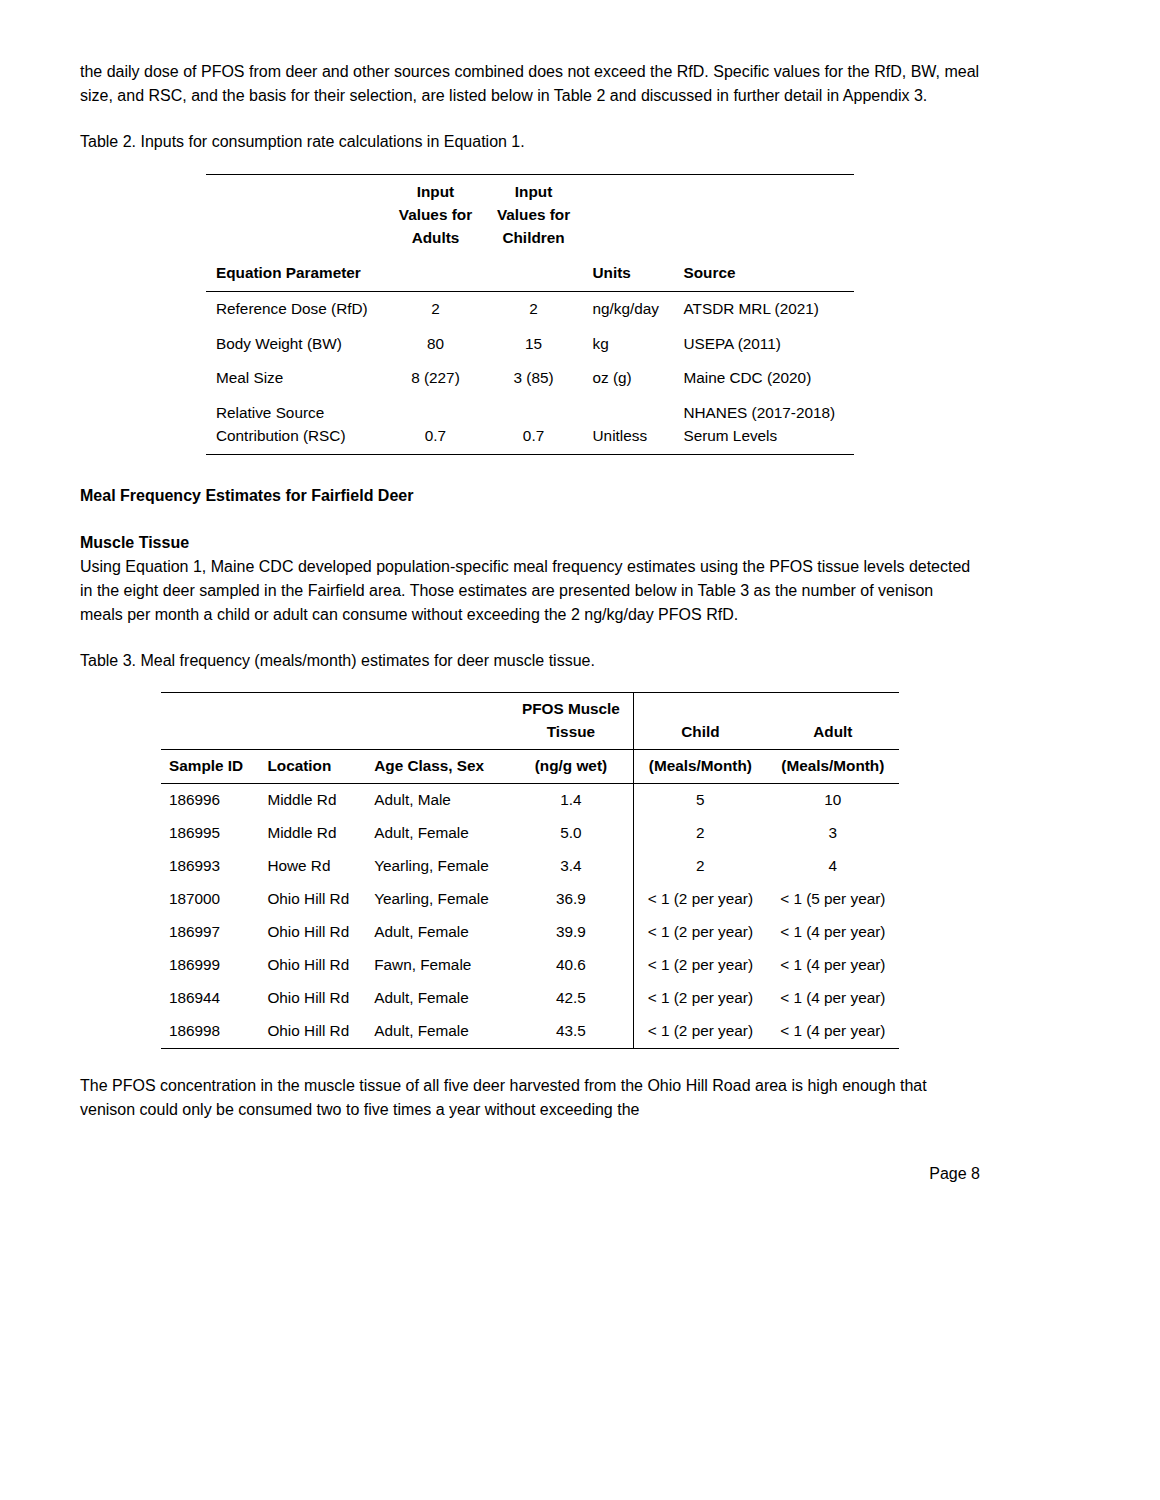the daily dose of PFOS from deer and other sources combined does not exceed the RfD. Specific values for the RfD, BW, meal size, and RSC, and the basis for their selection, are listed below in Table 2 and discussed in further detail in Appendix 3.
Table 2. Inputs for consumption rate calculations in Equation 1.
| | Input Values for Adults | Input Values for Children | | |
| --- | --- | --- | --- | --- |
| Equation Parameter | | | Units | Source |
| Reference Dose (RfD) | 2 | 2 | ng/kg/day | ATSDR MRL (2021) |
| Body Weight (BW) | 80 | 15 | kg | USEPA (2011) |
| Meal Size | 8 (227) | 3 (85) | oz (g) | Maine CDC (2020) |
| Relative Source Contribution (RSC) | 0.7 | 0.7 | Unitless | NHANES (2017-2018) Serum Levels |
Meal Frequency Estimates for Fairfield Deer
Muscle Tissue
Using Equation 1, Maine CDC developed population-specific meal frequency estimates using the PFOS tissue levels detected in the eight deer sampled in the Fairfield area. Those estimates are presented below in Table 3 as the number of venison meals per month a child or adult can consume without exceeding the 2 ng/kg/day PFOS RfD.
Table 3. Meal frequency (meals/month) estimates for deer muscle tissue.
| | | | PFOS Muscle Tissue | Child | Adult |
| --- | --- | --- | --- | --- | --- |
| Sample ID | Location | Age Class, Sex | (ng/g wet) | (Meals/Month) | (Meals/Month) |
| 186996 | Middle Rd | Adult, Male | 1.4 | 5 | 10 |
| 186995 | Middle Rd | Adult, Female | 5.0 | 2 | 3 |
| 186993 | Howe Rd | Yearling, Female | 3.4 | 2 | 4 |
| 187000 | Ohio Hill Rd | Yearling, Female | 36.9 | < 1 (2 per year) | < 1 (5 per year) |
| 186997 | Ohio Hill Rd | Adult, Female | 39.9 | < 1 (2 per year) | < 1 (4 per year) |
| 186999 | Ohio Hill Rd | Fawn, Female | 40.6 | < 1 (2 per year) | < 1 (4 per year) |
| 186944 | Ohio Hill Rd | Adult, Female | 42.5 | < 1 (2 per year) | < 1 (4 per year) |
| 186998 | Ohio Hill Rd | Adult, Female | 43.5 | < 1 (2 per year) | < 1 (4 per year) |
The PFOS concentration in the muscle tissue of all five deer harvested from the Ohio Hill Road area is high enough that venison could only be consumed two to five times a year without exceeding the
Page 8